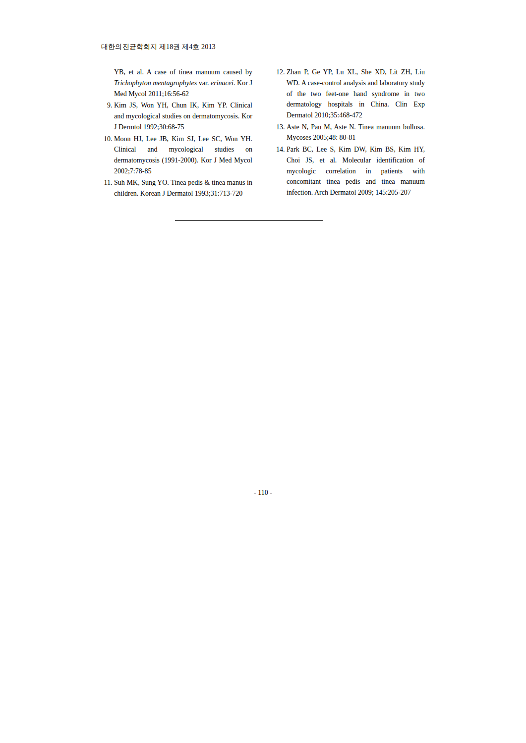대한의진균학회지 제18권 제4호 2013
YB, et al. A case of tinea manuum caused by Trichophyton mentagrophytes var. erinacei. Kor J Med Mycol 2011;16:56-62
9. Kim JS, Won YH, Chun IK, Kim YP. Clinical and mycological studies on dermatomycosis. Kor J Dermtol 1992;30:68-75
10. Moon HJ, Lee JB, Kim SJ, Lee SC, Won YH. Clinical and mycological studies on dermatomycosis (1991-2000). Kor J Med Mycol 2002;7:78-85
11. Suh MK, Sung YO. Tinea pedis & tinea manus in children. Korean J Dermatol 1993;31:713-720
12. Zhan P, Ge YP, Lu XL, She XD, Lit ZH, Liu WD. A case-control analysis and laboratory study of the two feet-one hand syndrome in two dermatology hospitals in China. Clin Exp Dermatol 2010;35:468-472
13. Aste N, Pau M, Aste N. Tinea manuum bullosa. Mycoses 2005;48: 80-81
14. Park BC, Lee S, Kim DW, Kim BS, Kim HY, Choi JS, et al. Molecular identification of mycologic correlation in patients with concomitant tinea pedis and tinea manuum infection. Arch Dermatol 2009; 145:205-207
- 110 -